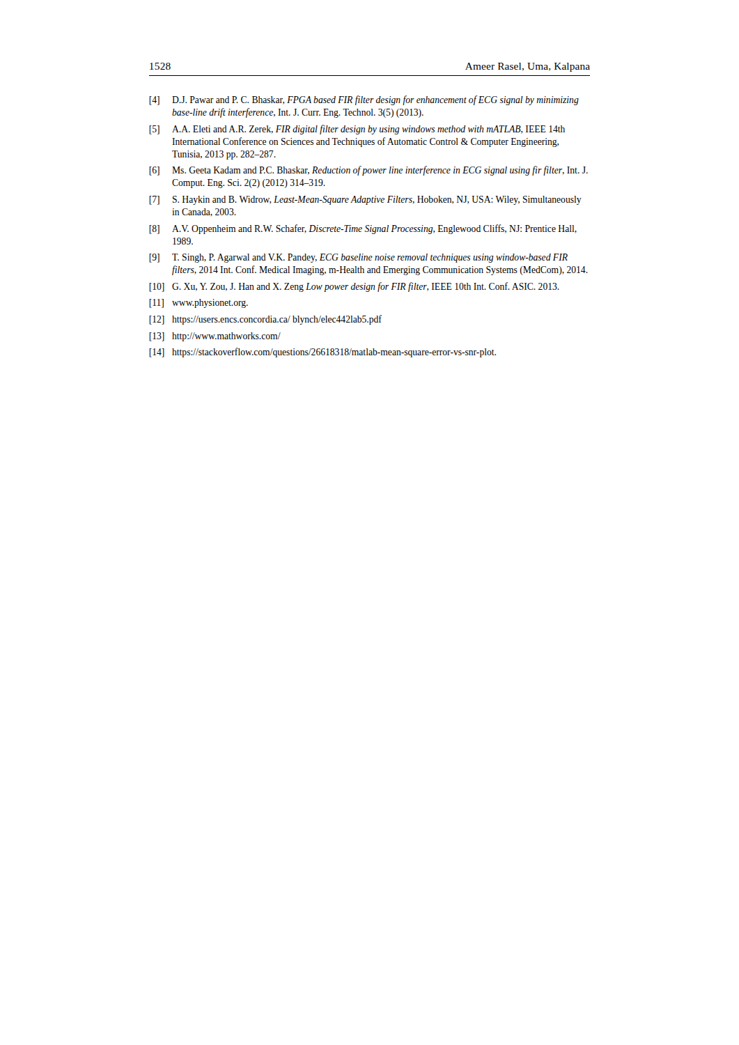1528 Ameer Rasel, Uma, Kalpana
[4] D.J. Pawar and P. C. Bhaskar, FPGA based FIR filter design for enhancement of ECG signal by minimizing base-line drift interference, Int. J. Curr. Eng. Technol. 3(5) (2013).
[5] A.A. Eleti and A.R. Zerek, FIR digital filter design by using windows method with mATLAB, IEEE 14th International Conference on Sciences and Techniques of Automatic Control & Computer Engineering, Tunisia, 2013 pp. 282–287.
[6] Ms. Geeta Kadam and P.C. Bhaskar, Reduction of power line interference in ECG signal using fir filter, Int. J. Comput. Eng. Sci. 2(2) (2012) 314–319.
[7] S. Haykin and B. Widrow, Least-Mean-Square Adaptive Filters, Hoboken, NJ, USA: Wiley, Simultaneously in Canada, 2003.
[8] A.V. Oppenheim and R.W. Schafer, Discrete-Time Signal Processing, Englewood Cliffs, NJ: Prentice Hall, 1989.
[9] T. Singh, P. Agarwal and V.K. Pandey, ECG baseline noise removal techniques using window-based FIR filters, 2014 Int. Conf. Medical Imaging, m-Health and Emerging Communication Systems (MedCom), 2014.
[10] G. Xu, Y. Zou, J. Han and X. Zeng Low power design for FIR filter, IEEE 10th Int. Conf. ASIC. 2013.
[11] www.physionet.org.
[12] https://users.encs.concordia.ca/ blynch/elec442lab5.pdf
[13] http://www.mathworks.com/
[14] https://stackoverflow.com/questions/26618318/matlab-mean-square-error-vs-snr-plot.